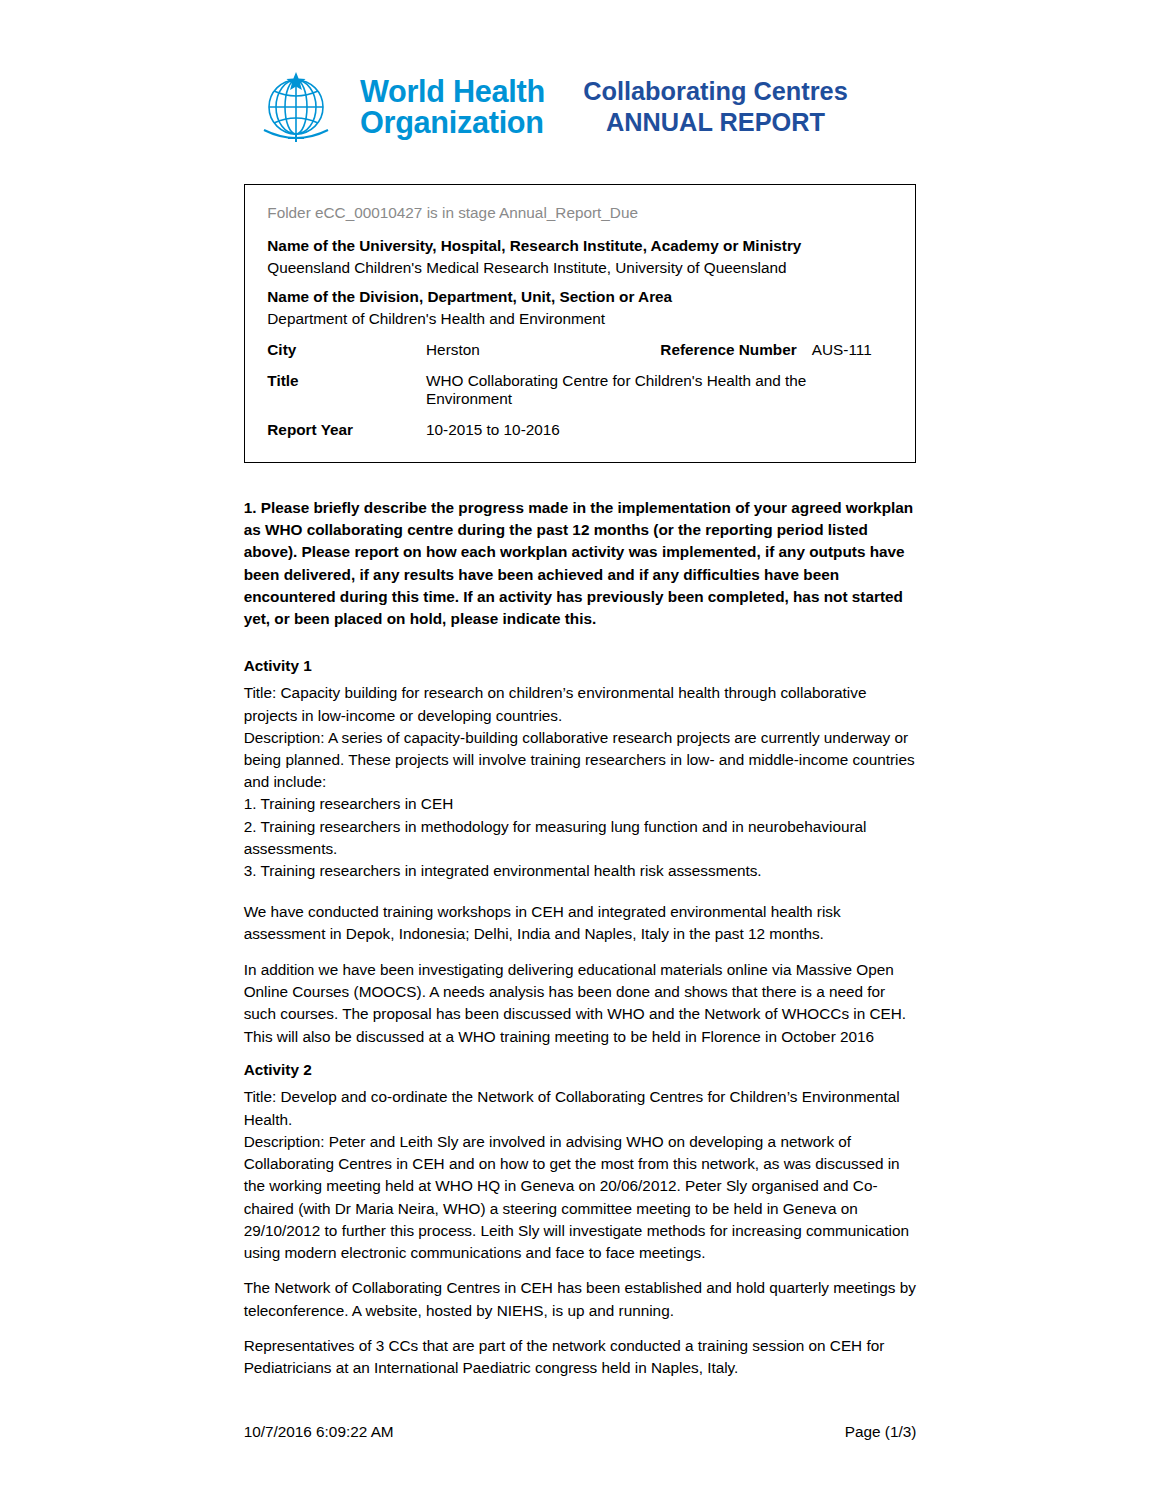World HealthOrganization
Collaborating Centres
ANNUAL REPORT
Folder eCC_00010427 is in stage Annual_Report_Due
Name of the University, Hospital, Research Institute, Academy or Ministry
Queensland Children's Medical Research Institute, University of Queensland
Name of the Division, Department, Unit, Section or Area
Department of Children's Health and Environment
City
Herston
Reference Number
AUS-111
Title
WHO Collaborating Centre for Children's Health and the Environment
Report Year
10-2015 to 10-2016
1. Please briefly describe the progress made in the implementation of your agreed workplan as WHO collaborating centre during the past 12 months (or the reporting period listed above). Please report on how each workplan activity was implemented, if any outputs have been delivered, if any results have been achieved and if any difficulties have been encountered during this time. If an activity has previously been completed, has not started yet, or been placed on hold, please indicate this.
Activity 1
Title: Capacity building for research on children’s environmental health through collaborative projects in low-income or developing countries.
Description: A series of capacity-building collaborative research projects are currently underway or being planned. These projects will involve training researchers in low- and middle-income countries and include:
1. Training researchers in CEH
2. Training researchers in methodology for measuring lung function and in neurobehavioural assessments.
3. Training researchers in integrated environmental health risk assessments.
We have conducted training workshops in CEH and integrated environmental health risk assessment in Depok, Indonesia; Delhi, India and Naples, Italy in the past 12 months.
In addition we have been investigating delivering educational materials online via Massive Open Online Courses (MOOCS). A needs analysis has been done and shows that there is a need for such courses. The proposal has been discussed with WHO and the Network of WHOCCs in CEH. This will also be discussed at a WHO training meeting to be held in Florence in October 2016
Activity 2
Title: Develop and co-ordinate the Network of Collaborating Centres for Children’s Environmental Health.
Description: Peter and Leith Sly are involved in advising WHO on developing a network of Collaborating Centres in CEH and on how to get the most from this network, as was discussed in the working meeting held at WHO HQ in Geneva on 20/06/2012. Peter Sly organised and Co-chaired (with Dr Maria Neira, WHO) a steering committee meeting to be held in Geneva on 29/10/2012 to further this process. Leith Sly will investigate methods for increasing communication using modern electronic communications and face to face meetings.
The Network of Collaborating Centres in CEH has been established and hold quarterly meetings by teleconference. A website, hosted by NIEHS, is up and running.
Representatives of 3 CCs that are part of the network conducted a training session on CEH for Pediatricians at an International Paediatric congress held in Naples, Italy.
10/7/2016 6:09:22 AM
Page (1/3)